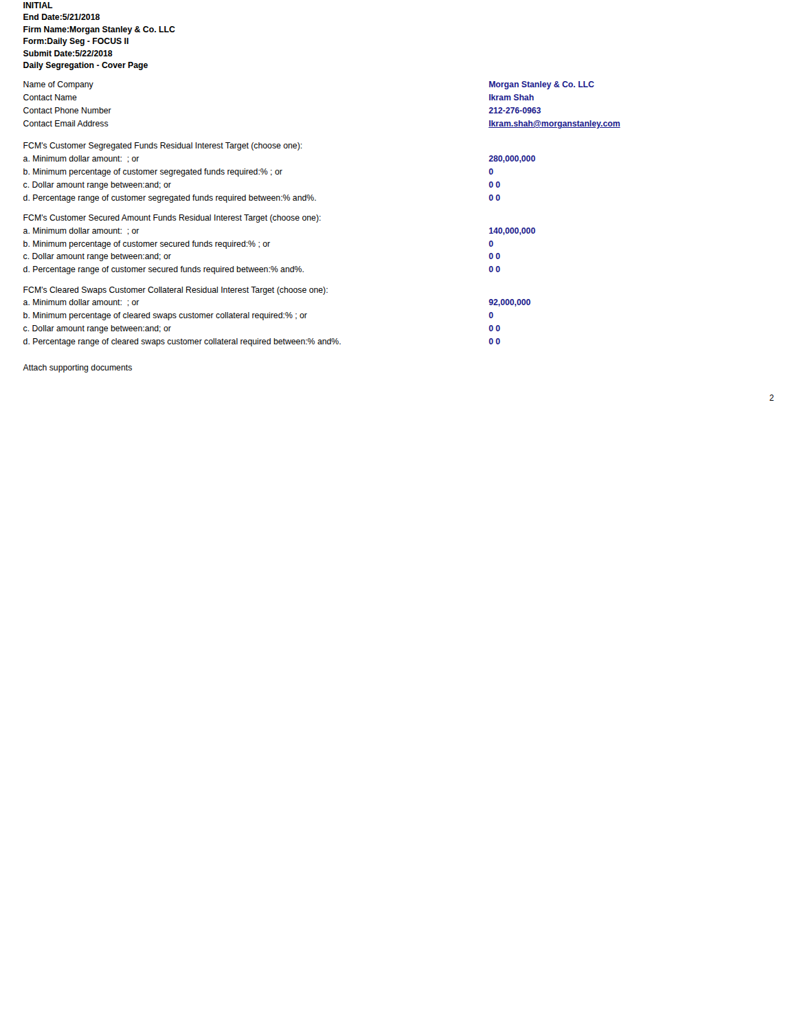INITIAL
End Date:5/21/2018
Firm Name:Morgan Stanley & Co. LLC
Form:Daily Seg - FOCUS II
Submit Date:5/22/2018
Daily Segregation - Cover Page
| Name of Company | Morgan Stanley & Co. LLC |
| Contact Name | Ikram Shah |
| Contact Phone Number | 212-276-0963 |
| Contact Email Address | Ikram.shah@morganstanley.com |
FCM's Customer Segregated Funds Residual Interest Target (choose one):
| a. Minimum dollar amount: ; or | 280,000,000 |
| b. Minimum percentage of customer segregated funds required:% ; or | 0 |
| c. Dollar amount range between:and; or | 0 0 |
| d. Percentage range of customer segregated funds required between:% and%. | 0 0 |
FCM's Customer Secured Amount Funds Residual Interest Target (choose one):
| a. Minimum dollar amount: ; or | 140,000,000 |
| b. Minimum percentage of customer secured funds required:% ; or | 0 |
| c. Dollar amount range between:and; or | 0 0 |
| d. Percentage range of customer secured funds required between:% and%. | 0 0 |
FCM's Cleared Swaps Customer Collateral Residual Interest Target (choose one):
| a. Minimum dollar amount: ; or | 92,000,000 |
| b. Minimum percentage of cleared swaps customer collateral required:% ; or | 0 |
| c. Dollar amount range between:and; or | 0 0 |
| d. Percentage range of cleared swaps customer collateral required between:% and%. | 0 0 |
Attach supporting documents
2